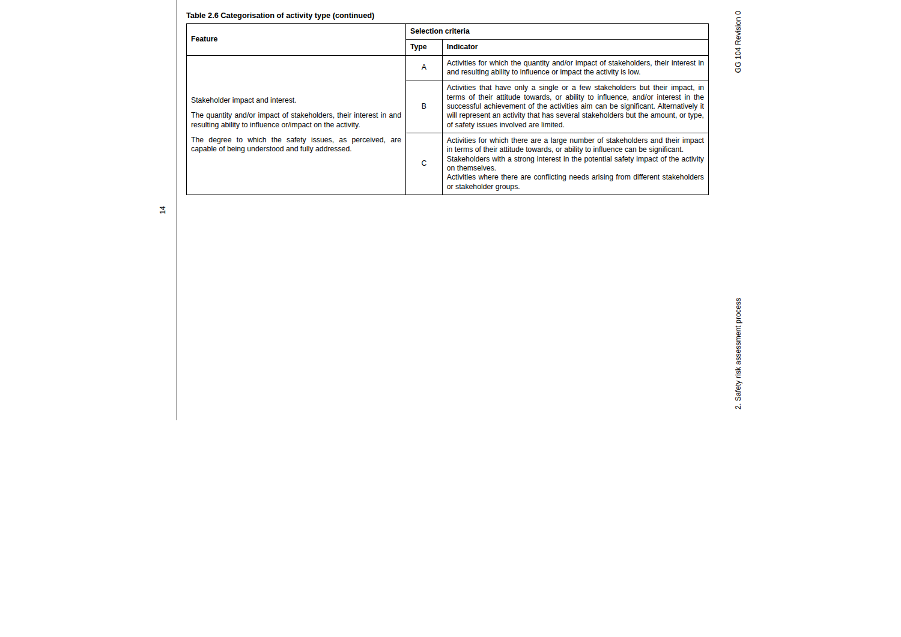GG 104 Revision 0
2. Safety risk assessment process
14
Table 2.6 Categorisation of activity type (continued)
| Feature | Selection criteria |
| --- | --- |
| Type | Indicator |
| Stakeholder impact and interest. The quantity and/or impact of stakeholders, their interest in and resulting ability to influence or/impact on the activity. The degree to which the safety issues, as perceived, are capable of being understood and fully addressed. | A | Activities for which the quantity and/or impact of stakeholders, their interest in and resulting ability to influence or impact the activity is low. |
| B | Activities that have only a single or a few stakeholders but their impact, in terms of their attitude towards, or ability to influence, and/or interest in the successful achievement of the activities aim can be significant. Alternatively it will represent an activity that has several stakeholders but the amount, or type, of safety issues involved are limited. |
| C | Activities for which there are a large number of stakeholders and their impact in terms of their attitude towards, or ability to influence can be significant. Stakeholders with a strong interest in the potential safety impact of the activity on themselves. Activities where there are conflicting needs arising from different stakeholders or stakeholder groups. |